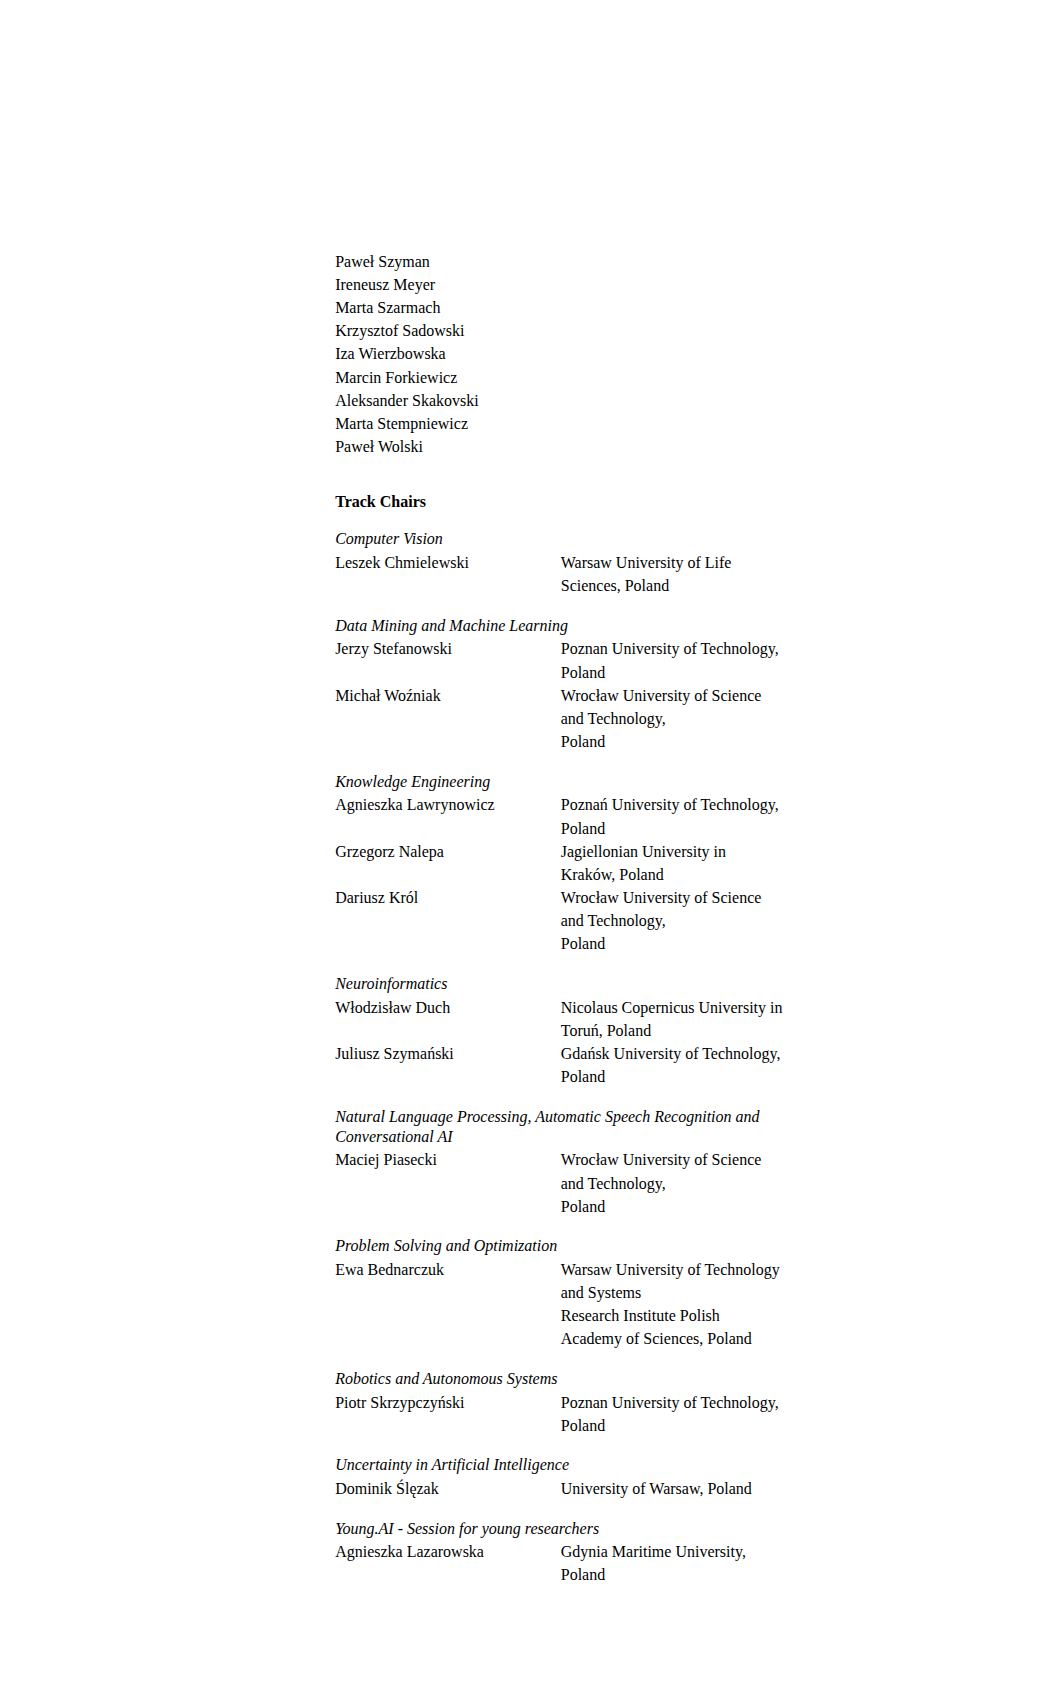Paweł Szyman
Ireneusz Meyer
Marta Szarmach
Krzysztof Sadowski
Iza Wierzbowska
Marcin Forkiewicz
Aleksander Skakovski
Marta Stempniewicz
Paweł Wolski
Track Chairs
Computer Vision
| Leszek Chmielewski | Warsaw University of Life Sciences, Poland |
Data Mining and Machine Learning
| Jerzy Stefanowski | Poznan University of Technology, Poland |
| Michał Woźniak | Wrocław University of Science and Technology, Poland |
Knowledge Engineering
| Agnieszka Lawrynowicz | Poznań University of Technology, Poland |
| Grzegorz Nalepa | Jagiellonian University in Kraków, Poland |
| Dariusz Król | Wrocław University of Science and Technology, Poland |
Neuroinformatics
| Włodzisław Duch | Nicolaus Copernicus University in Toruń, Poland |
| Juliusz Szymański | Gdańsk University of Technology, Poland |
Natural Language Processing, Automatic Speech Recognition and
Conversational AI
| Maciej Piasecki | Wrocław University of Science and Technology, Poland |
Problem Solving and Optimization
| Ewa Bednarczuk | Warsaw University of Technology and Systems Research Institute Polish Academy of Sciences, Poland |
Robotics and Autonomous Systems
| Piotr Skrzypczyński | Poznan University of Technology, Poland |
Uncertainty in Artificial Intelligence
| Dominik Ślęzak | University of Warsaw, Poland |
Young.AI - Session for young researchers
| Agnieszka Lazarowska | Gdynia Maritime University, Poland |